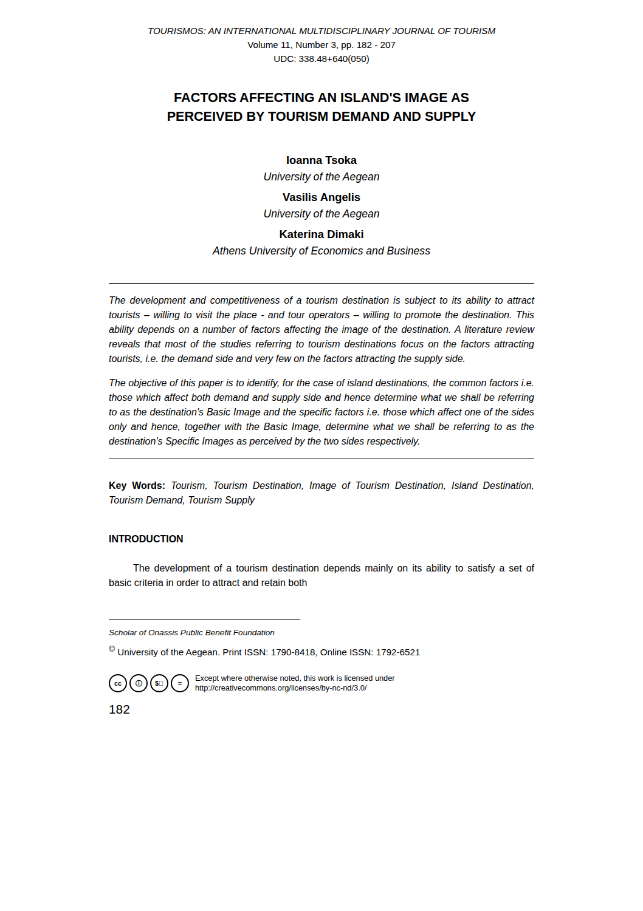TOURISMOS: AN INTERNATIONAL MULTIDISCIPLINARY JOURNAL OF TOURISM
Volume 11, Number 3, pp. 182 - 207
UDC: 338.48+640(050)
FACTORS AFFECTING AN ISLAND'S IMAGE AS
PERCEIVED BY TOURISM DEMAND AND SUPPLY
Ioanna Tsoka
University of the Aegean
Vasilis Angelis
University of the Aegean
Katerina Dimaki
Athens University of Economics and Business
The development and competitiveness of a tourism destination is subject to its ability to attract tourists – willing to visit the place - and tour operators – willing to promote the destination. This ability depends on a number of factors affecting the image of the destination. A literature review reveals that most of the studies referring to tourism destinations focus on the factors attracting tourists, i.e. the demand side and very few on the factors attracting the supply side.
The objective of this paper is to identify, for the case of island destinations, the common factors i.e. those which affect both demand and supply side and hence determine what we shall be referring to as the destination's Basic Image and the specific factors i.e. those which affect one of the sides only and hence, together with the Basic Image, determine what we shall be referring to as the destination's Specific Images as perceived by the two sides respectively.
Key Words: Tourism, Tourism Destination, Image of Tourism Destination, Island Destination, Tourism Demand, Tourism Supply
INTRODUCTION
The development of a tourism destination depends mainly on its ability to satisfy a set of basic criteria in order to attract and retain both
Scholar of Onassis Public Benefit Foundation
© University of the Aegean. Print ISSN: 1790-8418, Online ISSN: 1792-6521
cc ⓘ $⃠ =
Except where otherwise noted, this work is licensed under
http://creativecommons.org/licenses/by-nc-nd/3.0/
182